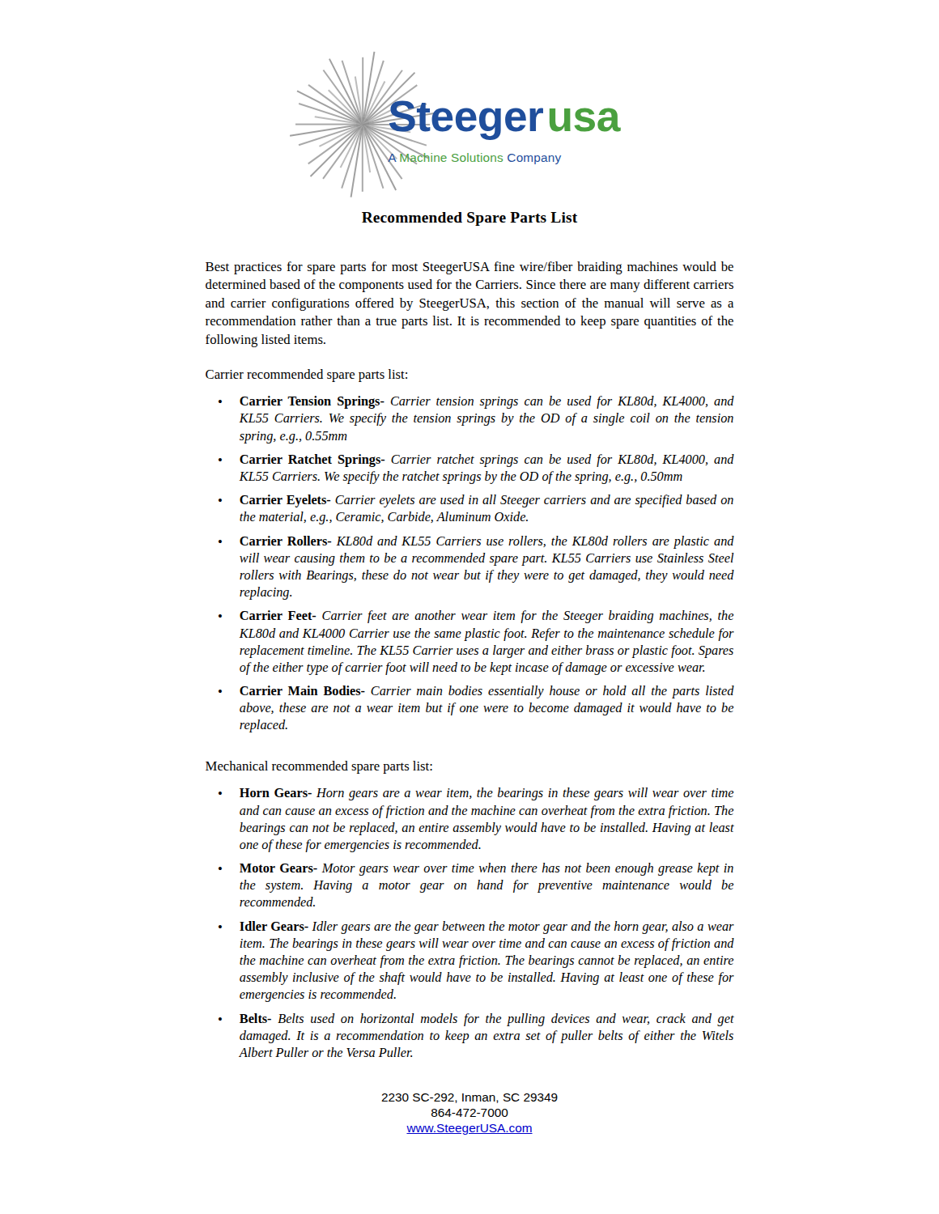Steeger usa
A Machine Solutions Company
Recommended Spare Parts List
Best practices for spare parts for most SteegerUSA fine wire/fiber braiding machines would be determined based of the components used for the Carriers. Since there are many different carriers and carrier configurations offered by SteegerUSA, this section of the manual will serve as a recommendation rather than a true parts list. It is recommended to keep spare quantities of the following listed items.
Carrier recommended spare parts list:
Carrier Tension Springs- Carrier tension springs can be used for KL80d, KL4000, and KL55 Carriers. We specify the tension springs by the OD of a single coil on the tension spring, e.g., 0.55mm
Carrier Ratchet Springs- Carrier ratchet springs can be used for KL80d, KL4000, and KL55 Carriers. We specify the ratchet springs by the OD of the spring, e.g., 0.50mm
Carrier Eyelets- Carrier eyelets are used in all Steeger carriers and are specified based on the material, e.g., Ceramic, Carbide, Aluminum Oxide.
Carrier Rollers- KL80d and KL55 Carriers use rollers, the KL80d rollers are plastic and will wear causing them to be a recommended spare part. KL55 Carriers use Stainless Steel rollers with Bearings, these do not wear but if they were to get damaged, they would need replacing.
Carrier Feet- Carrier feet are another wear item for the Steeger braiding machines, the KL80d and KL4000 Carrier use the same plastic foot. Refer to the maintenance schedule for replacement timeline. The KL55 Carrier uses a larger and either brass or plastic foot. Spares of the either type of carrier foot will need to be kept incase of damage or excessive wear.
Carrier Main Bodies- Carrier main bodies essentially house or hold all the parts listed above, these are not a wear item but if one were to become damaged it would have to be replaced.
Mechanical recommended spare parts list:
Horn Gears- Horn gears are a wear item, the bearings in these gears will wear over time and can cause an excess of friction and the machine can overheat from the extra friction. The bearings can not be replaced, an entire assembly would have to be installed. Having at least one of these for emergencies is recommended.
Motor Gears- Motor gears wear over time when there has not been enough grease kept in the system. Having a motor gear on hand for preventive maintenance would be recommended.
Idler Gears- Idler gears are the gear between the motor gear and the horn gear, also a wear item. The bearings in these gears will wear over time and can cause an excess of friction and the machine can overheat from the extra friction. The bearings cannot be replaced, an entire assembly inclusive of the shaft would have to be installed. Having at least one of these for emergencies is recommended.
Belts- Belts used on horizontal models for the pulling devices and wear, crack and get damaged. It is a recommendation to keep an extra set of puller belts of either the Witels Albert Puller or the Versa Puller.
2230 SC-292, Inman, SC 29349
864-472-7000
www.SteegerUSA.com